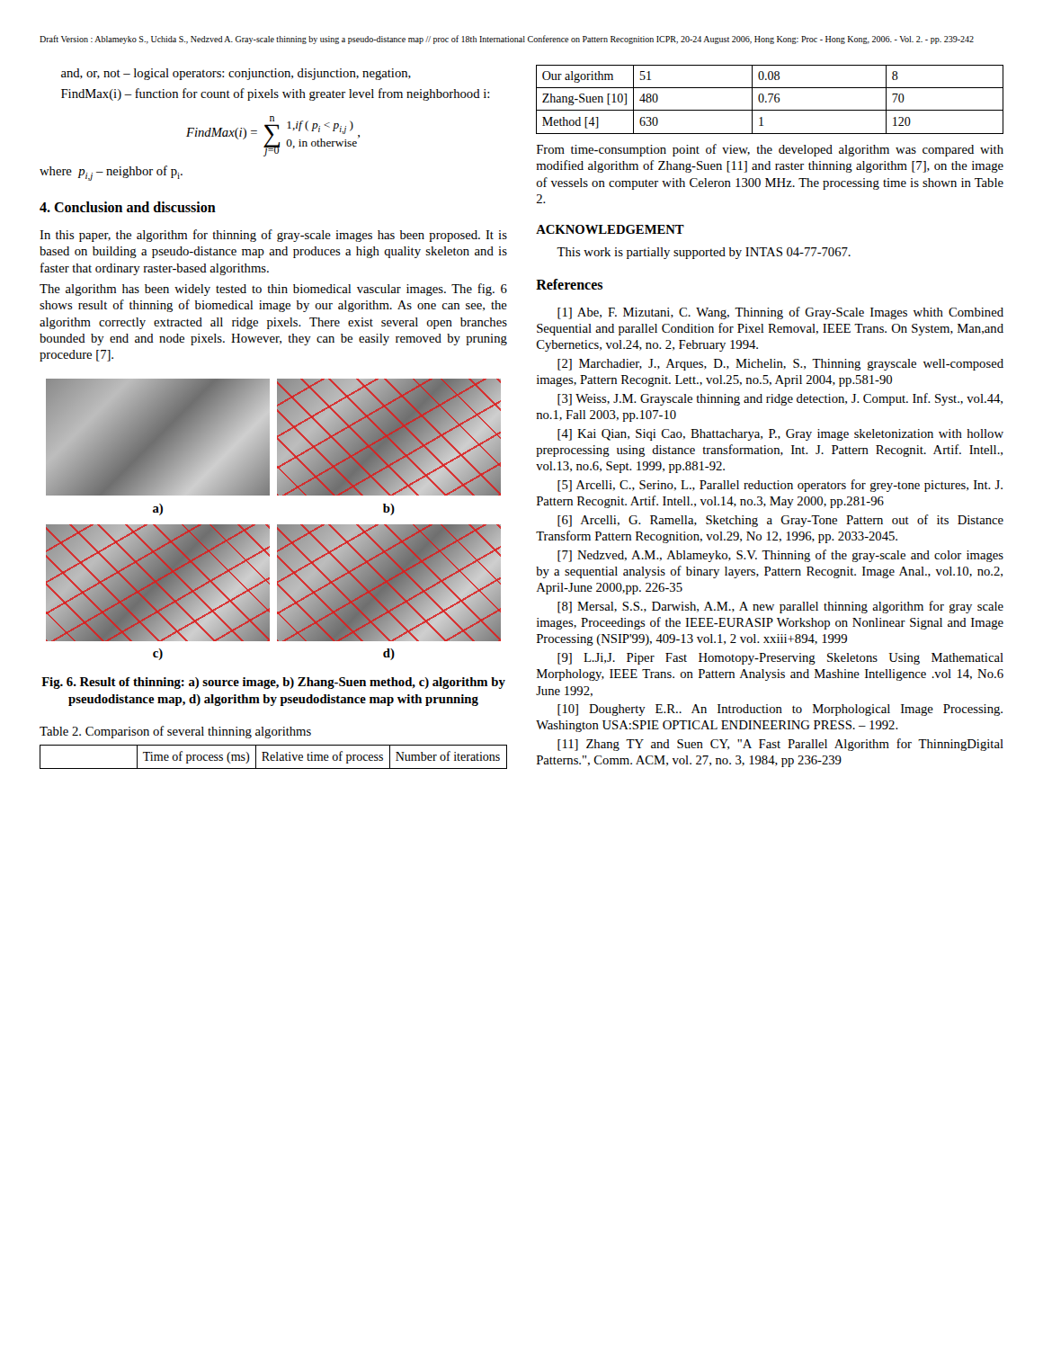Draft Version : Ablameyko S., Uchida S., Nedzved A. Gray-scale thinning by using a pseudo-distance map // proc of 18th International Conference on Pattern Recognition ICPR, 20-24 August 2006, Hong Kong: Proc - Hong Kong, 2006. - Vol. 2. - pp. 239-242
and, or, not – logical operators: conjunction, disjunction, negation,
FindMax(i) – function for count of pixels with greater level from neighborhood i:
FindMax(i) = n∑j=0 1,if ( pi < pi,j )
0, in otherwise,
where pi,j – neighbor of pi.
4. Conclusion and discussion
In this paper, the algorithm for thinning of gray-scale images has been proposed. It is based on building a pseudo-distance map and produces a high quality skeleton and is faster that ordinary raster-based algorithms.
The algorithm has been widely tested to thin biomedical vascular images. The fig. 6 shows result of thinning of biomedical image by our algorithm. As one can see, the algorithm correctly extracted all ridge pixels. There exist several open branches bounded by end and node pixels. However, they can be easily removed by pruning procedure [7].
a) b)
c) d)
Fig. 6. Result of thinning: a) source image, b) Zhang-Suen method, c) algorithm by pseudodistance map, d) algorithm by pseudodistance map with prunning
Table 2. Comparison of several thinning algorithms
| | Time of process (ms) | Relative time of process | Number of iterations |
| Our algorithm | 51 | 0.08 | 8 |
| Zhang-Suen [10] | 480 | 0.76 | 70 |
| Method [4] | 630 | 1 | 120 |
From time-consumption point of view, the developed algorithm was compared with modified algorithm of Zhang-Suen [11] and raster thinning algorithm [7], on the image of vessels on computer with Celeron 1300 MHz. The processing time is shown in Table 2.
ACKNOWLEDGEMENT
This work is partially supported by INTAS 04-77-7067.
References
[1] Abe, F. Mizutani, C. Wang, Thinning of Gray-Scale Images whith Combined Sequential and parallel Condition for Pixel Removal, IEEE Trans. On System, Man,and Cybernetics, vol.24, no. 2, February 1994.
[2] Marchadier, J., Arques, D., Michelin, S., Thinning grayscale well-composed images, Pattern Recognit. Lett., vol.25, no.5, April 2004, pp.581-90
[3] Weiss, J.M. Grayscale thinning and ridge detection, J. Comput. Inf. Syst., vol.44, no.1, Fall 2003, pp.107-10
[4] Kai Qian, Siqi Cao, Bhattacharya, P., Gray image skeletonization with hollow preprocessing using distance transformation, Int. J. Pattern Recognit. Artif. Intell., vol.13, no.6, Sept. 1999, pp.881-92.
[5] Arcelli, C., Serino, L., Parallel reduction operators for grey-tone pictures, Int. J. Pattern Recognit. Artif. Intell., vol.14, no.3, May 2000, pp.281-96
[6] Arcelli, G. Ramella, Sketching a Gray-Tone Pattern out of its Distance Transform Pattern Recognition, vol.29, No 12, 1996, pp. 2033-2045.
[7] Nedzved, A.M., Ablameyko, S.V. Thinning of the gray-scale and color images by a sequential analysis of binary layers, Pattern Recognit. Image Anal., vol.10, no.2, April-June 2000,pp. 226-35
[8] Mersal, S.S., Darwish, A.M., A new parallel thinning algorithm for gray scale images, Proceedings of the IEEE-EURASIP Workshop on Nonlinear Signal and Image Processing (NSIP'99), 409-13 vol.1, 2 vol. xxiii+894, 1999
[9] L.Ji,J. Piper Fast Homotopy-Preserving Skeletons Using Mathematical Morphology, IEEE Trans. on Pattern Analysis and Mashine Intelligence .vol 14, No.6 June 1992,
[10] Dougherty E.R.. An Introduction to Morphological Image Processing. Washington USA:SPIE OPTICAL ENDINEERING PRESS. – 1992.
[11] Zhang TY and Suen CY, "A Fast Parallel Algorithm for ThinningDigital Patterns.", Comm. ACM, vol. 27, no. 3, 1984, pp 236-239